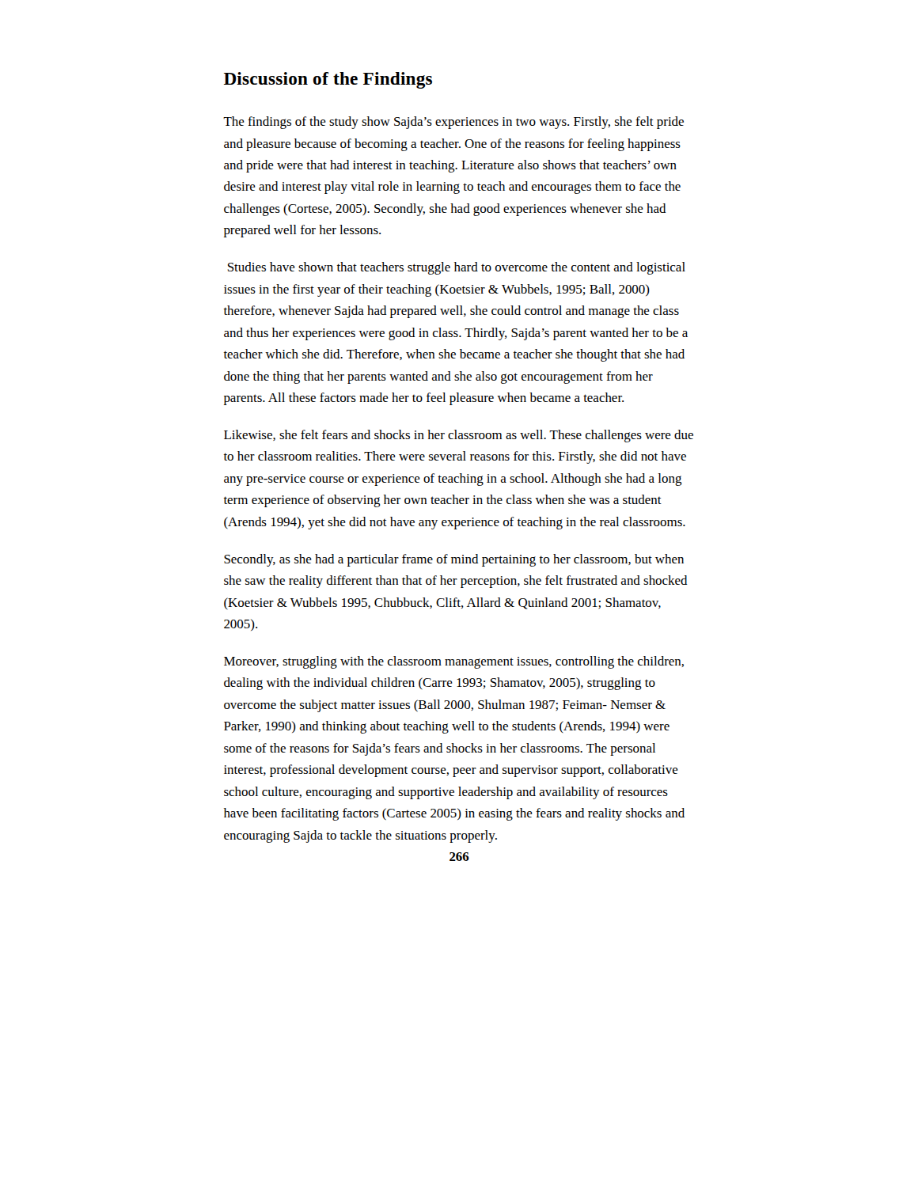Discussion of the Findings
The findings of the study show Sajda’s experiences in two ways. Firstly, she felt pride and pleasure because of becoming a teacher. One of the reasons for feeling happiness and pride were that had interest in teaching. Literature also shows that teachers’ own desire and interest play vital role in learning to teach and encourages them to face the challenges (Cortese, 2005). Secondly, she had good experiences whenever she had prepared well for her lessons.
Studies have shown that teachers struggle hard to overcome the content and logistical issues in the first year of their teaching (Koetsier & Wubbels, 1995; Ball, 2000) therefore, whenever Sajda had prepared well, she could control and manage the class and thus her experiences were good in class. Thirdly, Sajda’s parent wanted her to be a teacher which she did. Therefore, when she became a teacher she thought that she had done the thing that her parents wanted and she also got encouragement from her parents. All these factors made her to feel pleasure when became a teacher.
Likewise, she felt fears and shocks in her classroom as well. These challenges were due to her classroom realities. There were several reasons for this. Firstly, she did not have any pre-service course or experience of teaching in a school. Although she had a long term experience of observing her own teacher in the class when she was a student (Arends 1994), yet she did not have any experience of teaching in the real classrooms.
Secondly, as she had a particular frame of mind pertaining to her classroom, but when she saw the reality different than that of her perception, she felt frustrated and shocked (Koetsier & Wubbels 1995, Chubbuck, Clift, Allard & Quinland 2001; Shamatov, 2005).
Moreover, struggling with the classroom management issues, controlling the children, dealing with the individual children (Carre 1993; Shamatov, 2005), struggling to overcome the subject matter issues (Ball 2000, Shulman 1987; Feiman- Nemser & Parker, 1990) and thinking about teaching well to the students (Arends, 1994) were some of the reasons for Sajda’s fears and shocks in her classrooms. The personal interest, professional development course, peer and supervisor support, collaborative school culture, encouraging and supportive leadership and availability of resources have been facilitating factors (Cartese 2005) in easing the fears and reality shocks and encouraging Sajda to tackle the situations properly.
266